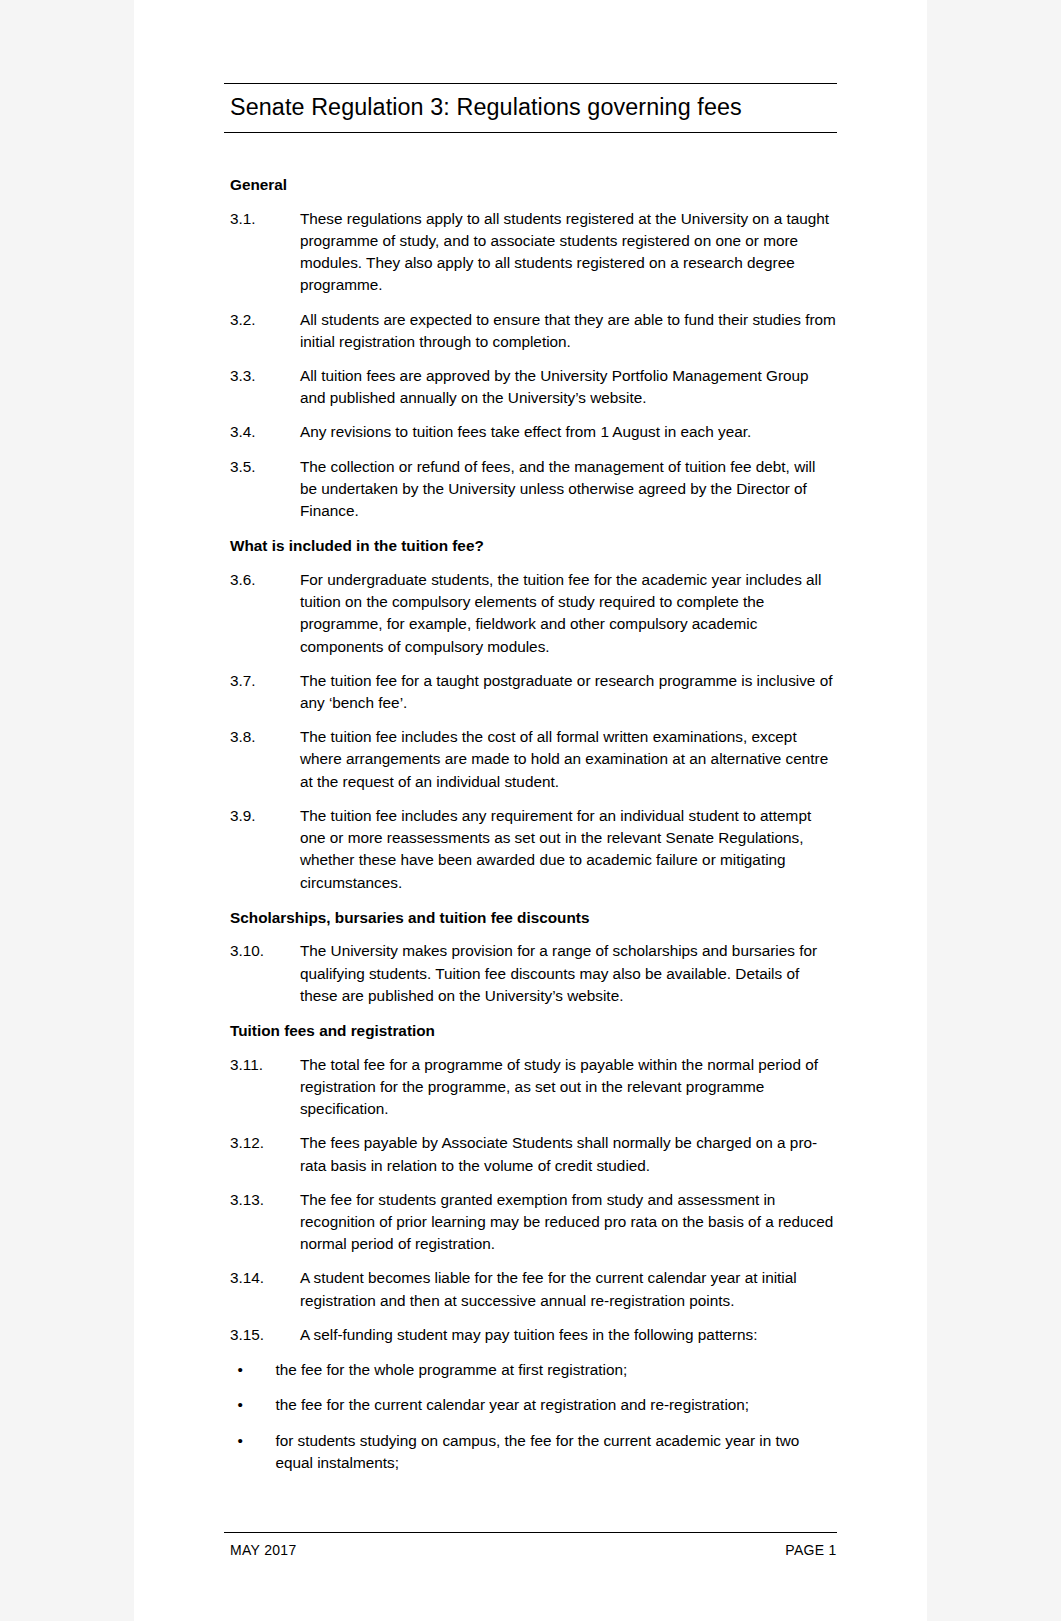Senate Regulation 3: Regulations governing fees
General
3.1.
These regulations apply to all students registered at the University on a taught programme of study, and to associate students registered on one or more modules. They also apply to all students registered on a research degree programme.
3.2.
All students are expected to ensure that they are able to fund their studies from initial registration through to completion.
3.3.
All tuition fees are approved by the University Portfolio Management Group and published annually on the University’s website.
3.4.
Any revisions to tuition fees take effect from 1 August in each year.
3.5.
The collection or refund of fees, and the management of tuition fee debt, will be undertaken by the University unless otherwise agreed by the Director of Finance.
What is included in the tuition fee?
3.6.
For undergraduate students, the tuition fee for the academic year includes all tuition on the compulsory elements of study required to complete the programme, for example, fieldwork and other compulsory academic components of compulsory modules.
3.7.
The tuition fee for a taught postgraduate or research programme is inclusive of any ‘bench fee’.
3.8.
The tuition fee includes the cost of all formal written examinations, except where arrangements are made to hold an examination at an alternative centre at the request of an individual student.
3.9.
The tuition fee includes any requirement for an individual student to attempt one or more reassessments as set out in the relevant Senate Regulations, whether these have been awarded due to academic failure or mitigating circumstances.
Scholarships, bursaries and tuition fee discounts
3.10.
The University makes provision for a range of scholarships and bursaries for qualifying students. Tuition fee discounts may also be available. Details of these are published on the University’s website.
Tuition fees and registration
3.11.
The total fee for a programme of study is payable within the normal period of registration for the programme, as set out in the relevant programme specification.
3.12.
The fees payable by Associate Students shall normally be charged on a pro-rata basis in relation to the volume of credit studied.
3.13.
The fee for students granted exemption from study and assessment in recognition of prior learning may be reduced pro rata on the basis of a reduced normal period of registration.
3.14.
A student becomes liable for the fee for the current calendar year at initial registration and then at successive annual re-registration points.
3.15.
A self-funding student may pay tuition fees in the following patterns:
• the fee for the whole programme at first registration;
• the fee for the current calendar year at registration and re-registration;
• for students studying on campus, the fee for the current academic year in two equal instalments;
MAY 2017
PAGE 1